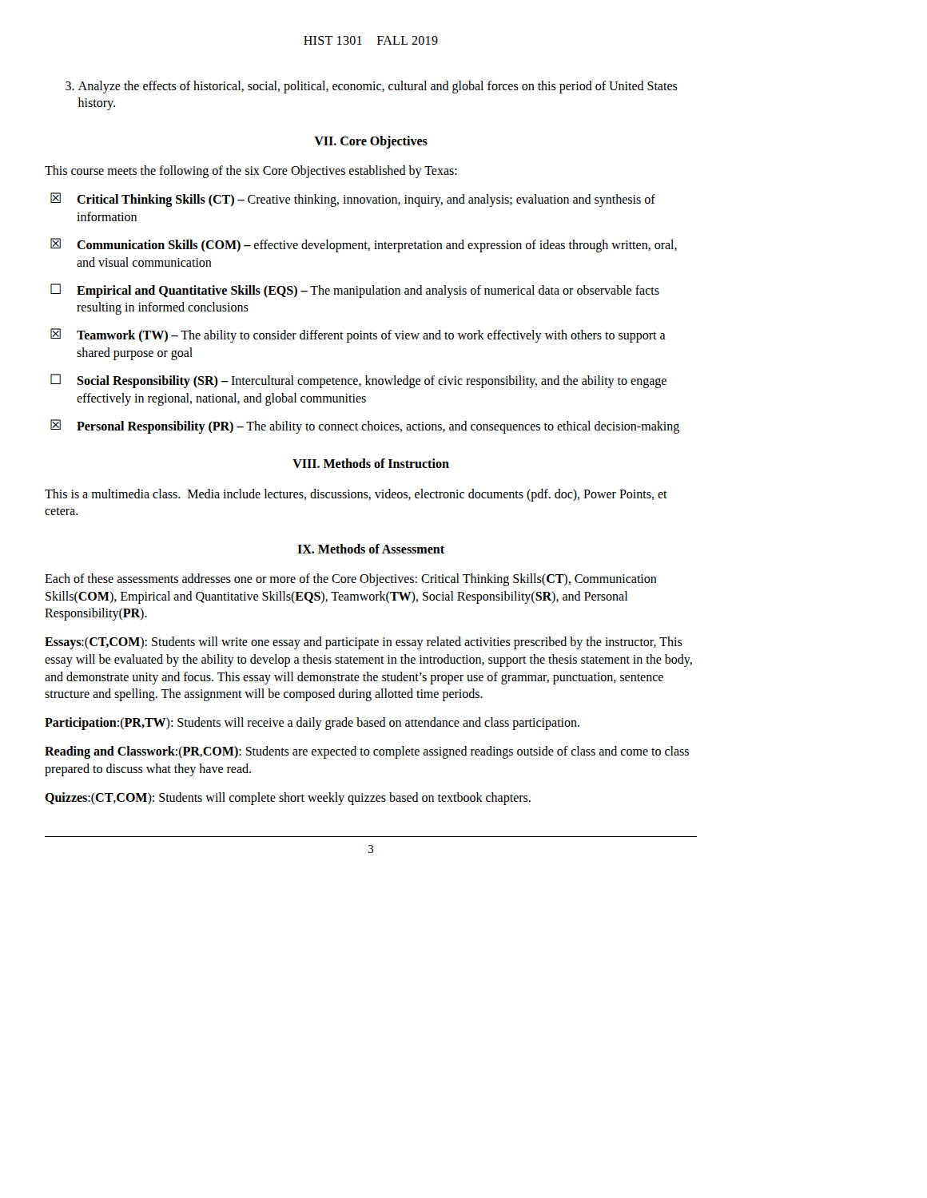HIST 1301 FALL 2019
Analyze the effects of historical, social, political, economic, cultural and global forces on this period of United States history.
VII. Core Objectives
This course meets the following of the six Core Objectives established by Texas:
☒Critical Thinking Skills (CT) – Creative thinking, innovation, inquiry, and analysis; evaluation and synthesis of information
☒Communication Skills (COM) – effective development, interpretation and expression of ideas through written, oral, and visual communication
☐Empirical and Quantitative Skills (EQS) – The manipulation and analysis of numerical data or observable facts resulting in informed conclusions
☒Teamwork (TW) – The ability to consider different points of view and to work effectively with others to support a shared purpose or goal
☐Social Responsibility (SR) – Intercultural competence, knowledge of civic responsibility, and the ability to engage effectively in regional, national, and global communities
☒Personal Responsibility (PR) – The ability to connect choices, actions, and consequences to ethical decision-making
VIII. Methods of Instruction
This is a multimedia class. Media include lectures, discussions, videos, electronic documents (pdf. doc), Power Points, et cetera.
IX. Methods of Assessment
Each of these assessments addresses one or more of the Core Objectives: Critical Thinking Skills(CT), Communication Skills(COM), Empirical and Quantitative Skills(EQS), Teamwork(TW), Social Responsibility(SR), and Personal Responsibility(PR).
Essays:(CT,COM): Students will write one essay and participate in essay related activities prescribed by the instructor, This essay will be evaluated by the ability to develop a thesis statement in the introduction, support the thesis statement in the body, and demonstrate unity and focus. This essay will demonstrate the student’s proper use of grammar, punctuation, sentence structure and spelling. The assignment will be composed during allotted time periods.
Participation:(PR,TW): Students will receive a daily grade based on attendance and class participation.
Reading and Classwork:(PR,COM): Students are expected to complete assigned readings outside of class and come to class prepared to discuss what they have read.
Quizzes:(CT,COM): Students will complete short weekly quizzes based on textbook chapters.
3